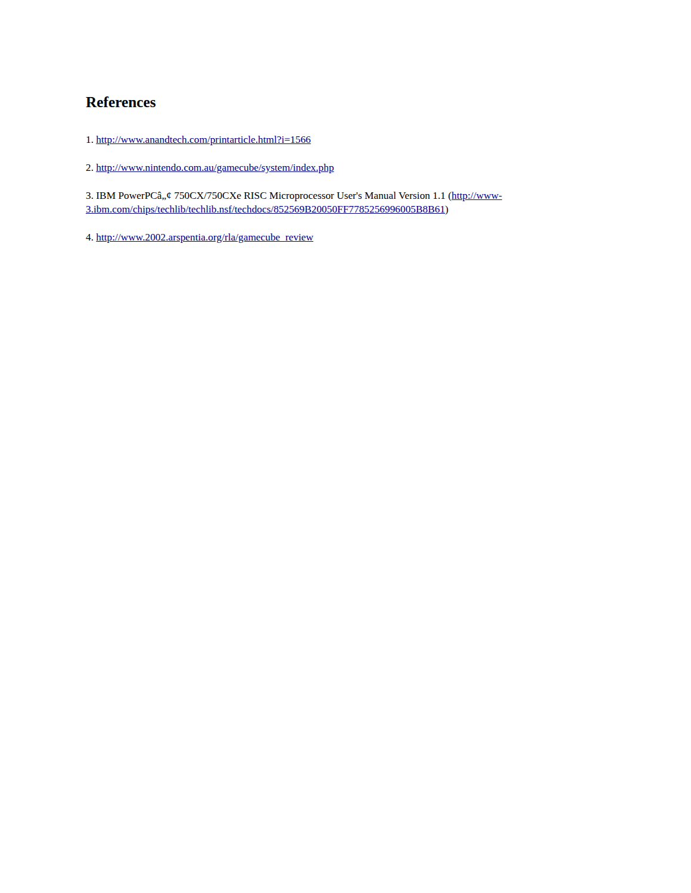References
1. http://www.anandtech.com/printarticle.html?i=1566
2. http://www.nintendo.com.au/gamecube/system/index.php
3. IBM PowerPCâ„¢ 750CX/750CXe RISC Microprocessor User's Manual Version 1.1 (http://www-3.ibm.com/chips/techlib/techlib.nsf/techdocs/852569B20050FF7785256996005B8B61)
4. http://www.2002.arspentia.org/rla/gamecube_review